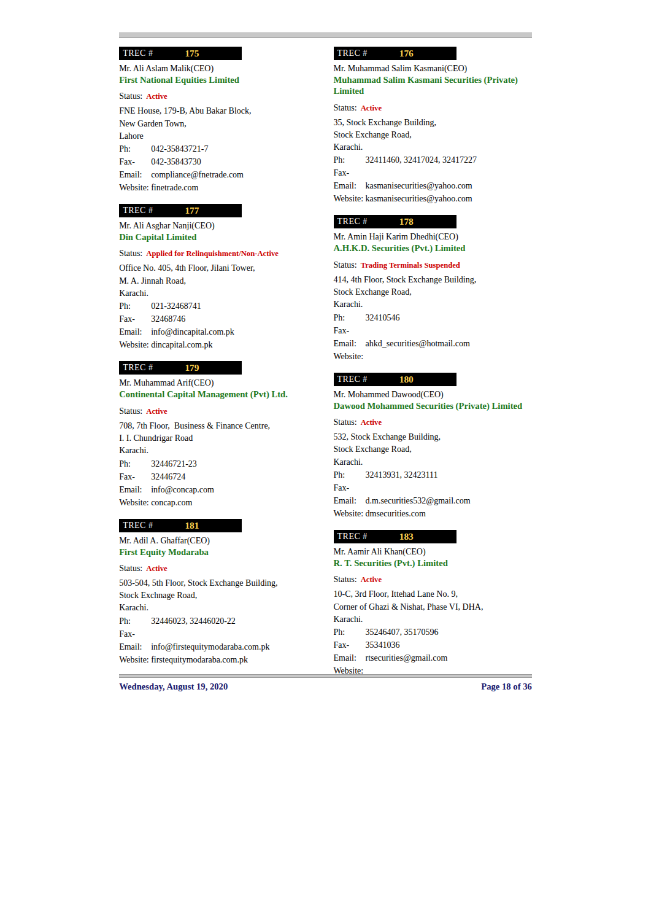TREC #175
Mr. Ali Aslam Malik(CEO)
First National Equities Limited
Status: Active
FNE House, 179-B, Abu Bakar Block,
New Garden Town,
Lahore
Ph: 042-35843721-7
Fax-042-35843730
Email: compliance@fnetrade.com
Website: finetrade.com
TREC #177
Mr. Ali Asghar Nanji(CEO)
Din Capital Limited
Status: Applied for Relinquishment/Non-Active
Office No. 405, 4th Floor, Jilani Tower,
M. A. Jinnah Road,
Karachi.
Ph: 021-32468741
Fax-32468746
Email: info@dincapital.com.pk
Website: dincapital.com.pk
TREC #179
Mr. Muhammad Arif(CEO)
Continental Capital Management (Pvt) Ltd.
Status: Active
708, 7th Floor, Business & Finance Centre,
I. I. Chundrigar Road
Karachi.
Ph: 32446721-23
Fax-32446724
Email: info@concap.com
Website: concap.com
TREC #181
Mr. Adil A. Ghaffar(CEO)
First Equity Modaraba
Status: Active
503-504, 5th Floor, Stock Exchange Building,
Stock Exchnage Road,
Karachi.
Ph: 32446023, 32446020-22
Fax-
Email: info@firstequitymodaraba.com.pk
Website: firstequitymodaraba.com.pk
TREC #176
Mr. Muhammad Salim Kasmani(CEO)
Muhammad Salim Kasmani Securities (Private) Limited
Status: Active
35, Stock Exchange Building,
Stock Exchange Road,
Karachi.
Ph: 32411460, 32417024, 32417227
Fax-
Email: kasmanisecurities@yahoo.com
Website: kasmanisecurities@yahoo.com
TREC #178
Mr. Amin Haji Karim Dhedhi(CEO)
A.H.K.D. Securities (Pvt.) Limited
Status: Trading Terminals Suspended
414, 4th Floor, Stock Exchange Building,
Stock Exchange Road,
Karachi.
Ph: 32410546
Fax-
Email: ahkd_securities@hotmail.com
Website:
TREC #180
Mr. Mohammed Dawood(CEO)
Dawood Mohammed Securities (Private) Limited
Status: Active
532, Stock Exchange Building,
Stock Exchange Road,
Karachi.
Ph: 32413931, 32423111
Fax-
Email: d.m.securities532@gmail.com
Website: dmsecurities.com
TREC #183
Mr. Aamir Ali Khan(CEO)
R. T. Securities (Pvt.) Limited
Status: Active
10-C, 3rd Floor, Ittehad Lane No. 9,
Corner of Ghazi & Nishat, Phase VI, DHA,
Karachi.
Ph: 35246407, 35170596
Fax-35341036
Email: rtsecurities@gmail.com
Website:
Wednesday, August 19, 2020
Page 18 of 36